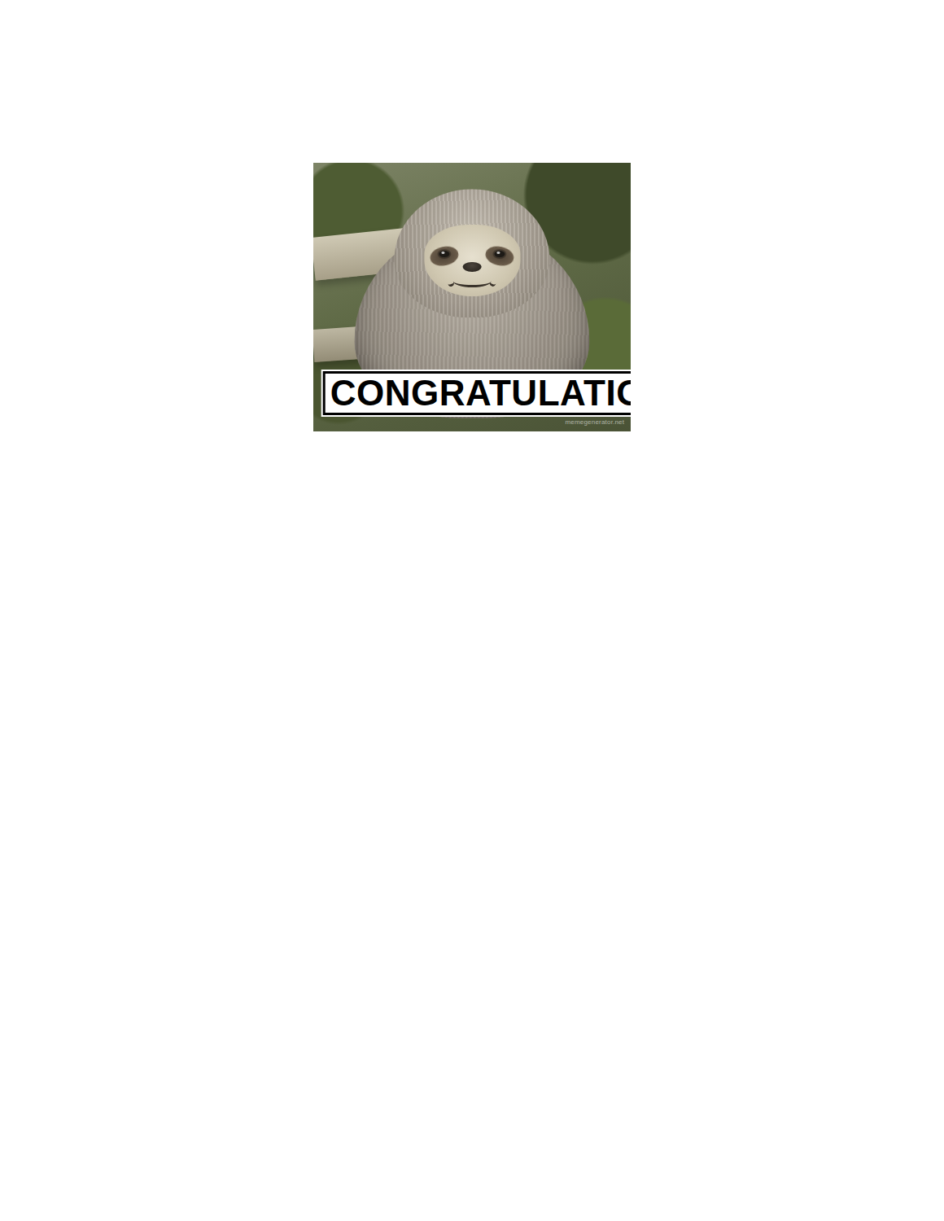CONGRATULATIONS
memegenerator.net
CONGRATULATIONS